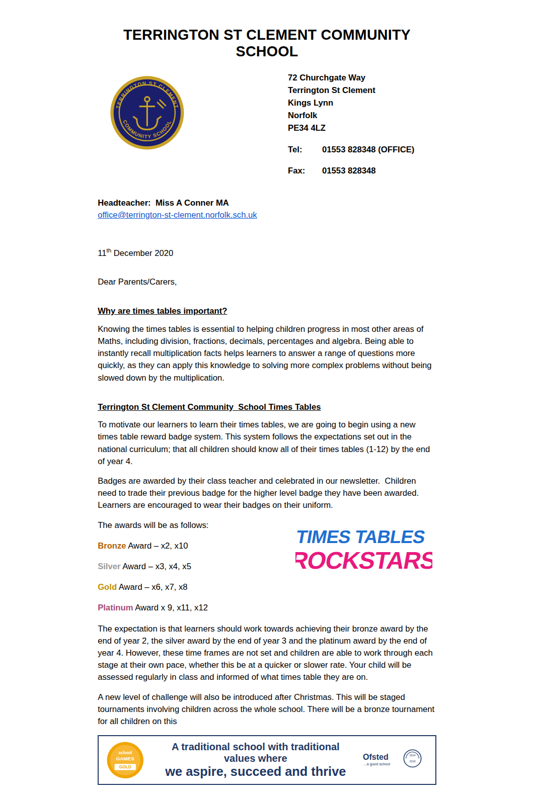TERRINGTON ST CLEMENT COMMUNITY SCHOOL
TERRINGTON ST CLEMENT COMMUNITY SCHOOL
72 Churchgate Way
Terrington St Clement
Kings Lynn
Norfolk
PE34 4LZ
| Tel: | 01553 828348 (OFFICE) |
| Fax: | 01553 828348 |
Headteacher: Miss A Conner MA
office@terrington-st-clement.norfolk.sch.uk
11th December 2020
Dear Parents/Carers,
Why are times tables important?
Knowing the times tables is essential to helping children progress in most other areas of Maths, including division, fractions, decimals, percentages and algebra. Being able to instantly recall multiplication facts helps learners to answer a range of questions more quickly, as they can apply this knowledge to solving more complex problems without being slowed down by the multiplication.
Terrington St Clement Community School Times Tables
To motivate our learners to learn their times tables, we are going to begin using a new times table reward badge system. This system follows the expectations set out in the national curriculum; that all children should know all of their times tables (1-12) by the end of year 4.
Badges are awarded by their class teacher and celebrated in our newsletter. Children need to trade their previous badge for the higher level badge they have been awarded. Learners are encouraged to wear their badges on their uniform.
The awards will be as follows:
Bronze Award – x2, x10
Silver Award – x3, x4, x5
Gold Award – x6, x7, x8
Platinum Award x 9, x11, x12
TIMES TABLES ROCKSTARS
The expectation is that learners should work towards achieving their bronze award by the end of year 2, the silver award by the end of year 3 and the platinum award by the end of year 4. However, these time frames are not set and children are able to work through each stage at their own pace, whether this be at a quicker or slower rate. Your child will be assessed regularly in class and informed of what times table they are on.
A new level of challenge will also be introduced after Christmas. This will be staged tournaments involving children across the whole school. There will be a bronze tournament for all children on this
school GAMES GOLD
A traditional school with traditional values where
we aspire, succeed and thrive
Ofsted …a good school 2014 2018